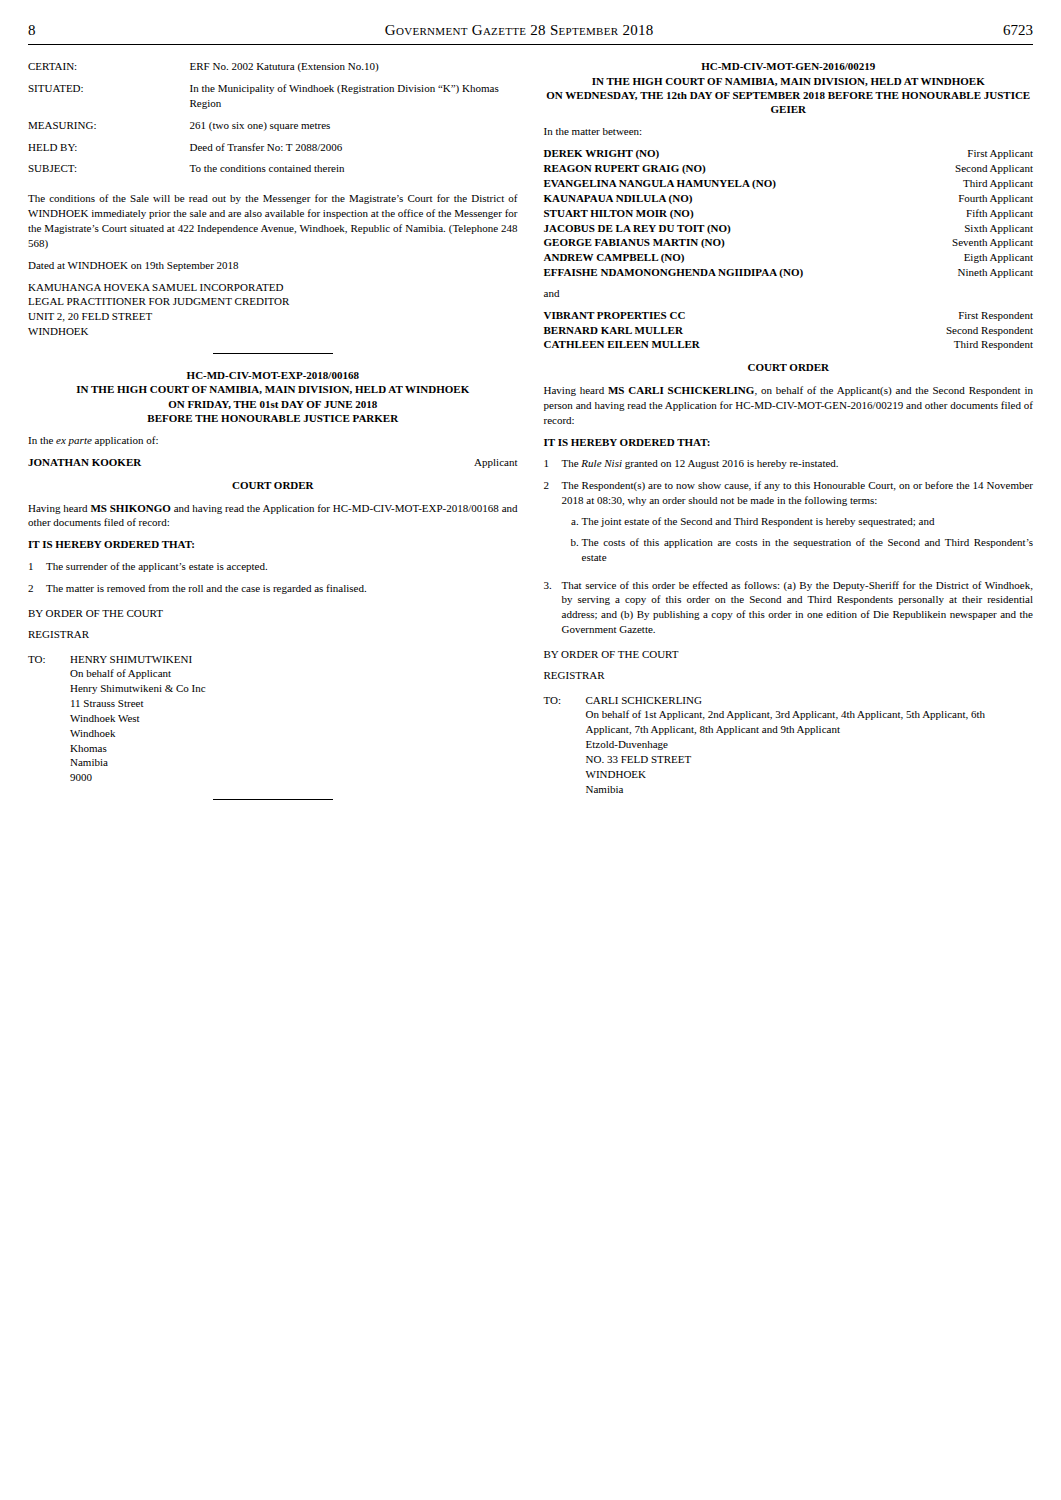8
Government Gazette 28 September 2018
6723
| CERTAIN: | ERF No. 2002 Katutura (Extension No.10) |
| SITUATED: | In the Municipality of Windhoek (Registration Division “K”) Khomas Region |
| MEASURING: | 261 (two six one) square metres |
| HELD BY: | Deed of Transfer No: T 2088/2006 |
| SUBJECT: | To the conditions contained therein |
The conditions of the Sale will be read out by the Messenger for the Magistrate’s Court for the District of WINDHOEK immediately prior the sale and are also available for inspection at the office of the Messenger for the Magistrate’s Court situated at 422 Independence Avenue, Windhoek, Republic of Namibia. (Telephone 248 568)
Dated at WINDHOEK on 19th September 2018
KAMUHANGA HOVEKA SAMUEL INCORPORATED
LEGAL PRACTITIONER FOR JUDGMENT CREDITOR
UNIT 2, 20 FELD STREET
WINDHOEK
HC-MD-CIV-MOT-EXP-2018/00168
IN THE HIGH COURT OF NAMIBIA, MAIN DIVISION, HELD AT WINDHOEK
ON FRIDAY, THE 01st DAY OF JUNE 2018
BEFORE THE HONOURABLE JUSTICE PARKER
In the ex parte application of:
Jonathan Kooker Applicant
COURT ORDER
Having heard MS SHIKONGO and having read the Application for HC-MD-CIV-MOT-EXP-2018/00168 and other documents filed of record:
IT IS HEREBY ORDERED THAT:
1
The surrender of the applicant’s estate is accepted.
2
The matter is removed from the roll and the case is regarded as finalised.
BY ORDER OF THE COURT
REGISTRAR
TO:
HENRY SHIMUTWIKENI
On behalf of Applicant
Henry Shimutwikeni & Co Inc
11 Strauss Street
Windhoek West
Windhoek
Khomas
Namibia
9000
HC-MD-CIV-MOT-GEN-2016/00219
IN THE HIGH COURT OF NAMIBIA, MAIN DIVISION, HELD AT WINDHOEK
ON WEDNESDAY, THE 12th DAY OF SEPTEMBER 2018 BEFORE THE HONOURABLE JUSTICE GEIER
In the matter between:
| Derek Wright (NO) | First Applicant |
| Reagon Rupert Graig (NO) | Second Applicant |
| Evangelina Nangula Hamunyela (NO) | Third Applicant |
| Kaunapaua Ndilula (NO) | Fourth Applicant |
| Stuart Hilton Moir (NO) | Fifth Applicant |
| Jacobus de la Rey du Toit (NO) | Sixth Applicant |
| George Fabianus Martin (NO) | Seventh Applicant |
| Andrew Campbell (NO) | Eigth Applicant |
| Effaishe Ndamononghenda Ngiidipaa (NO) | Nineth Applicant |
and
| Vibrant Properties CC | First Respondent |
| Bernard Karl Muller | Second Respondent |
| Cathleen Eileen Muller | Third Respondent |
COURT ORDER
Having heard MS CARLI SCHICKERLING, on behalf of the Applicant(s) and the Second Respondent in person and having read the Application for HC-MD-CIV-MOT-GEN-2016/00219 and other documents filed of record:
IT IS HEREBY ORDERED THAT:
1
The Rule Nisi granted on 12 August 2016 is hereby re-instated.
2
The Respondent(s) are to now show cause, if any to this Honourable Court, on or before the 14 November 2018 at 08:30, why an order should not be made in the following terms:
The joint estate of the Second and Third Respondent is hereby sequestrated; and
The costs of this application are costs in the sequestration of the Second and Third Respondent’s estate
3.
That service of this order be effected as follows: (a) By the Deputy-Sheriff for the District of Windhoek, by serving a copy of this order on the Second and Third Respondents personally at their residential address; and (b) By publishing a copy of this order in one edition of Die Republikein newspaper and the Government Gazette.
BY ORDER OF THE COURT
REGISTRAR
TO:
CARLI SCHICKERLING
On behalf of 1st Applicant, 2nd Applicant, 3rd Applicant, 4th Applicant, 5th Applicant, 6th Applicant, 7th Applicant, 8th Applicant and 9th Applicant
Etzold-Duvenhage
NO. 33 FELD STREET
WINDHOEK
Namibia